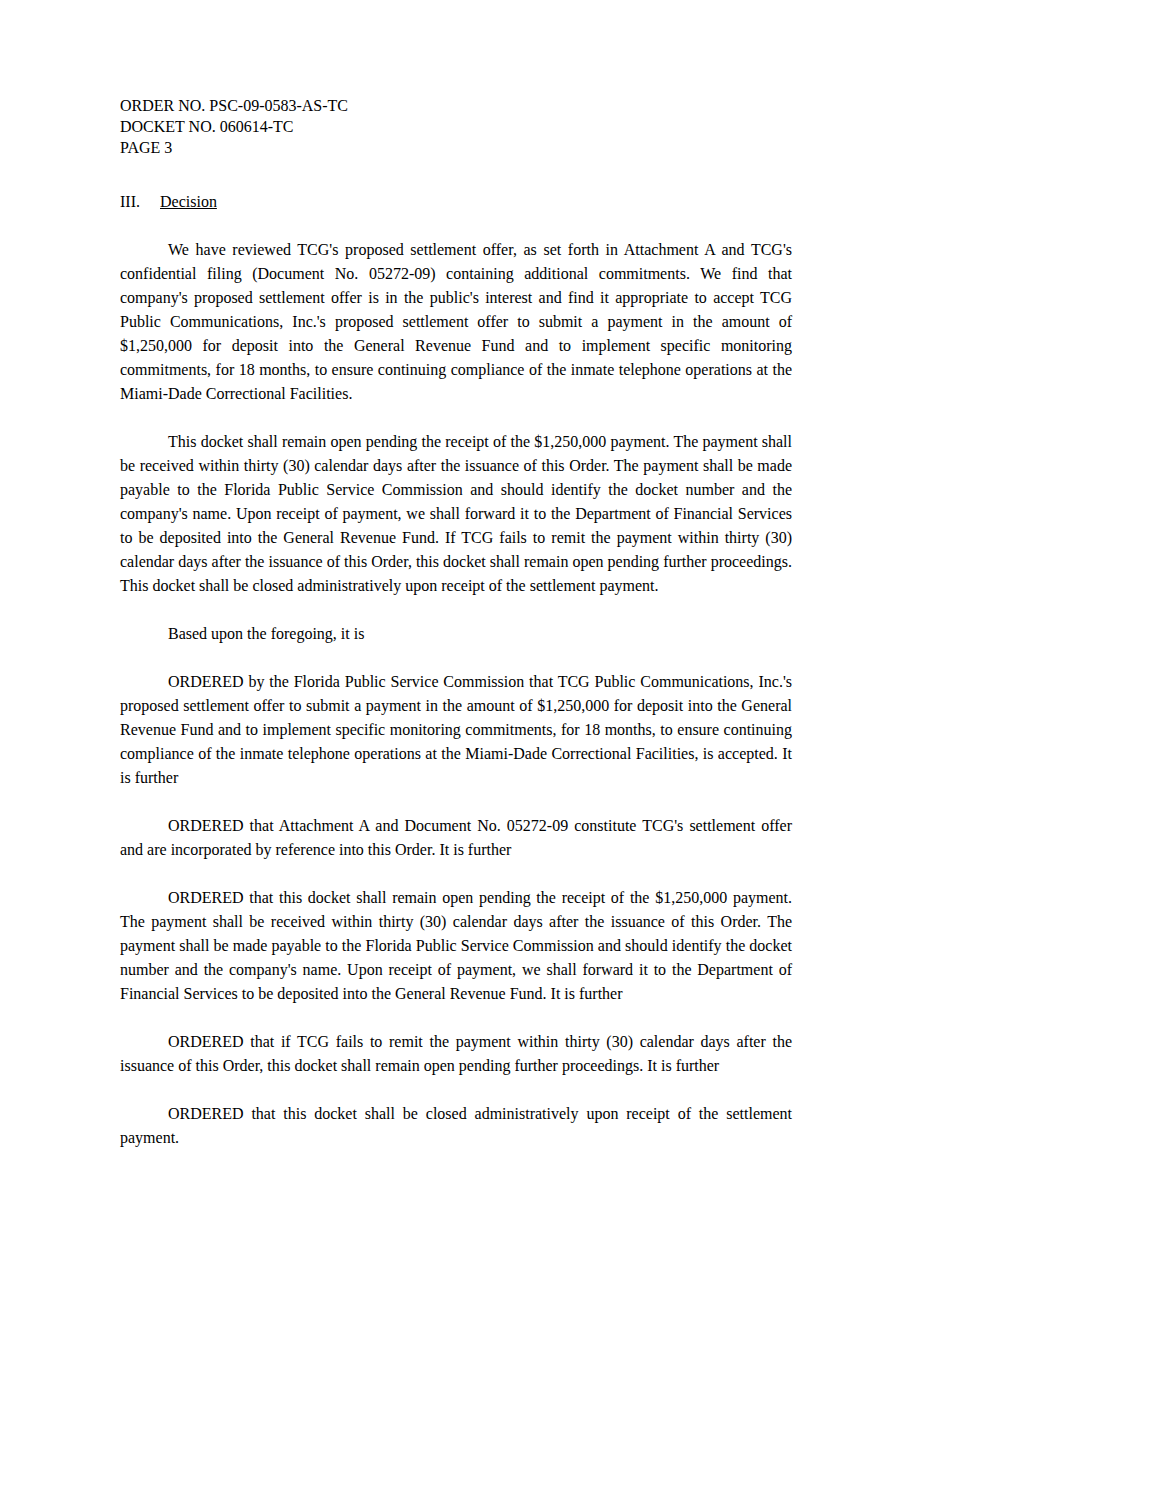ORDER NO. PSC-09-0583-AS-TC
DOCKET NO. 060614-TC
PAGE 3
III. Decision
We have reviewed TCG's proposed settlement offer, as set forth in Attachment A and TCG's confidential filing (Document No. 05272-09) containing additional commitments. We find that company's proposed settlement offer is in the public's interest and find it appropriate to accept TCG Public Communications, Inc.'s proposed settlement offer to submit a payment in the amount of $1,250,000 for deposit into the General Revenue Fund and to implement specific monitoring commitments, for 18 months, to ensure continuing compliance of the inmate telephone operations at the Miami-Dade Correctional Facilities.
This docket shall remain open pending the receipt of the $1,250,000 payment. The payment shall be received within thirty (30) calendar days after the issuance of this Order. The payment shall be made payable to the Florida Public Service Commission and should identify the docket number and the company's name. Upon receipt of payment, we shall forward it to the Department of Financial Services to be deposited into the General Revenue Fund. If TCG fails to remit the payment within thirty (30) calendar days after the issuance of this Order, this docket shall remain open pending further proceedings. This docket shall be closed administratively upon receipt of the settlement payment.
Based upon the foregoing, it is
ORDERED by the Florida Public Service Commission that TCG Public Communications, Inc.'s proposed settlement offer to submit a payment in the amount of $1,250,000 for deposit into the General Revenue Fund and to implement specific monitoring commitments, for 18 months, to ensure continuing compliance of the inmate telephone operations at the Miami-Dade Correctional Facilities, is accepted. It is further
ORDERED that Attachment A and Document No. 05272-09 constitute TCG's settlement offer and are incorporated by reference into this Order. It is further
ORDERED that this docket shall remain open pending the receipt of the $1,250,000 payment. The payment shall be received within thirty (30) calendar days after the issuance of this Order. The payment shall be made payable to the Florida Public Service Commission and should identify the docket number and the company's name. Upon receipt of payment, we shall forward it to the Department of Financial Services to be deposited into the General Revenue Fund. It is further
ORDERED that if TCG fails to remit the payment within thirty (30) calendar days after the issuance of this Order, this docket shall remain open pending further proceedings. It is further
ORDERED that this docket shall be closed administratively upon receipt of the settlement payment.